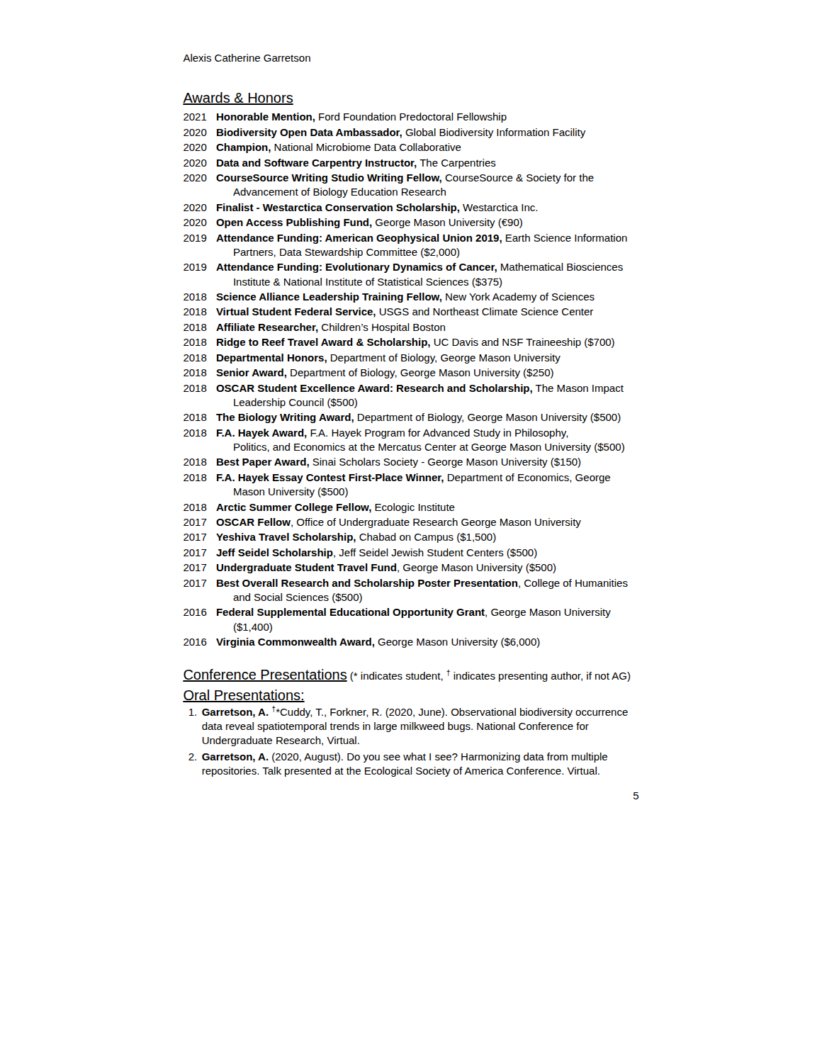Alexis Catherine Garretson
Awards & Honors
| 2021 | Honorable Mention, Ford Foundation Predoctoral Fellowship |
| 2020 | Biodiversity Open Data Ambassador, Global Biodiversity Information Facility |
| 2020 | Champion, National Microbiome Data Collaborative |
| 2020 | Data and Software Carpentry Instructor, The Carpentries |
| 2020 | CourseSource Writing Studio Writing Fellow, CourseSource & Society for the Advancement of Biology Education Research |
| 2020 | Finalist - Westarctica Conservation Scholarship, Westarctica Inc. |
| 2020 | Open Access Publishing Fund, George Mason University (€90) |
| 2019 | Attendance Funding: American Geophysical Union 2019, Earth Science Information Partners, Data Stewardship Committee ($2,000) |
| 2019 | Attendance Funding: Evolutionary Dynamics of Cancer, Mathematical Biosciences Institute & National Institute of Statistical Sciences ($375) |
| 2018 | Science Alliance Leadership Training Fellow, New York Academy of Sciences |
| 2018 | Virtual Student Federal Service, USGS and Northeast Climate Science Center |
| 2018 | Affiliate Researcher, Children’s Hospital Boston |
| 2018 | Ridge to Reef Travel Award & Scholarship, UC Davis and NSF Traineeship ($700) |
| 2018 | Departmental Honors, Department of Biology, George Mason University |
| 2018 | Senior Award, Department of Biology, George Mason University ($250) |
| 2018 | OSCAR Student Excellence Award: Research and Scholarship, The Mason Impact Leadership Council ($500) |
| 2018 | The Biology Writing Award, Department of Biology, George Mason University ($500) |
| 2018 | F.A. Hayek Award, F.A. Hayek Program for Advanced Study in Philosophy, Politics, and Economics at the Mercatus Center at George Mason University ($500) |
| 2018 | Best Paper Award, Sinai Scholars Society - George Mason University ($150) |
| 2018 | F.A. Hayek Essay Contest First-Place Winner, Department of Economics, George Mason University ($500) |
| 2018 | Arctic Summer College Fellow, Ecologic Institute |
| 2017 | OSCAR Fellow , Office of Undergraduate Research George Mason University |
| 2017 | Yeshiva Travel Scholarship, Chabad on Campus ($1,500) |
| 2017 | Jeff Seidel Scholarship , Jeff Seidel Jewish Student Centers ($500) |
| 2017 | Undergraduate Student Travel Fund , George Mason University ($500) |
| 2017 | Best Overall Research and Scholarship Poster Presentation , College of Humanities and Social Sciences ($500) |
| 2016 | Federal Supplemental Educational Opportunity Grant , George Mason University ($1,400) |
| 2016 | Virginia Commonwealth Award, George Mason University ($6,000) |
Conference Presentations
(* indicates student, † indicates presenting author, if not AG)
Oral Presentations:
Garretson, A. †*Cuddy, T., Forkner, R. (2020, June). Observational biodiversity occurrence data reveal spatiotemporal trends in large milkweed bugs. National Conference for Undergraduate Research, Virtual.
Garretson, A. (2020, August). Do you see what I see? Harmonizing data from multiple repositories. Talk presented at the Ecological Society of America Conference. Virtual.
5